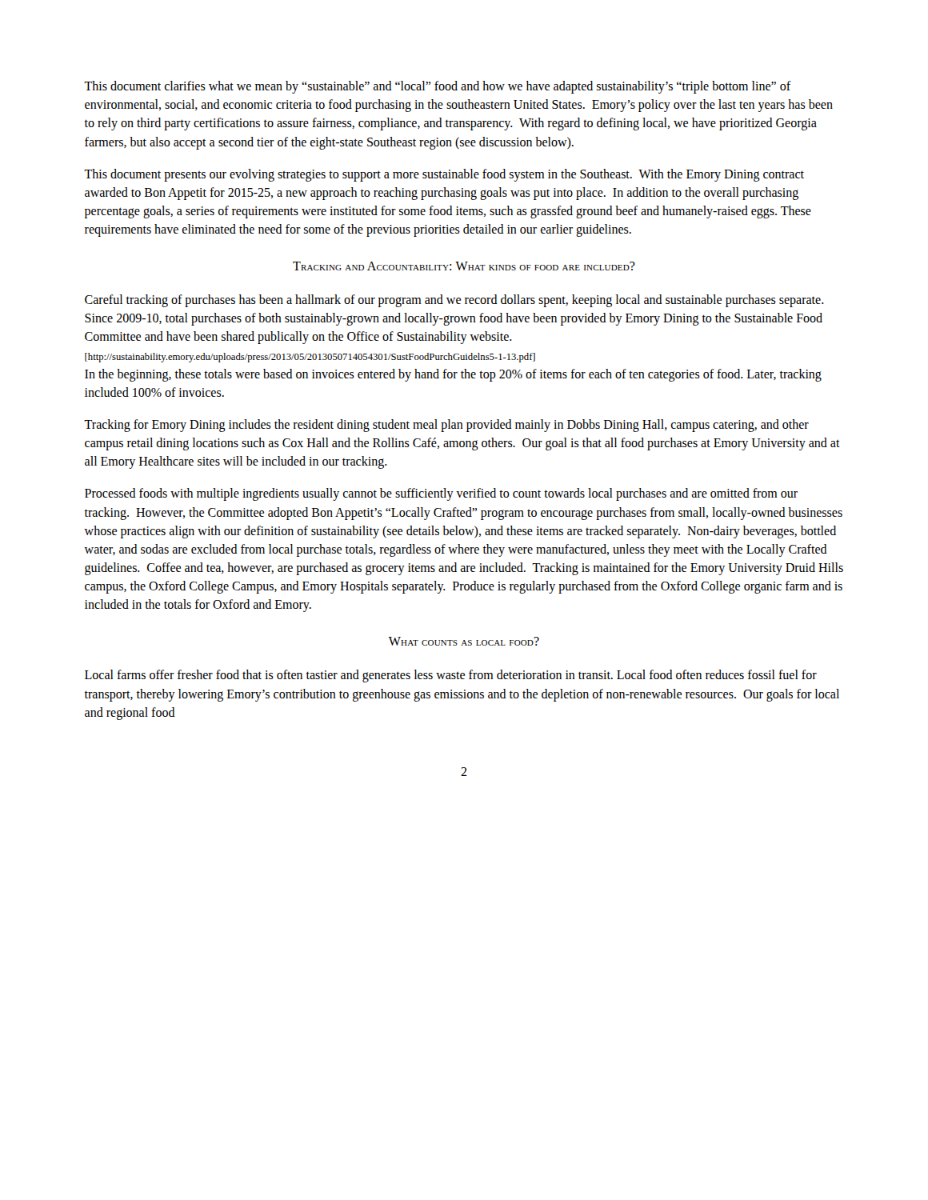This document clarifies what we mean by “sustainable” and “local” food and how we have adapted sustainability’s “triple bottom line” of environmental, social, and economic criteria to food purchasing in the southeastern United States. Emory’s policy over the last ten years has been to rely on third party certifications to assure fairness, compliance, and transparency. With regard to defining local, we have prioritized Georgia farmers, but also accept a second tier of the eight-state Southeast region (see discussion below).
This document presents our evolving strategies to support a more sustainable food system in the Southeast. With the Emory Dining contract awarded to Bon Appetit for 2015-25, a new approach to reaching purchasing goals was put into place. In addition to the overall purchasing percentage goals, a series of requirements were instituted for some food items, such as grassfed ground beef and humanely-raised eggs. These requirements have eliminated the need for some of the previous priorities detailed in our earlier guidelines.
Tracking and Accountability: What kinds of food are included?
Careful tracking of purchases has been a hallmark of our program and we record dollars spent, keeping local and sustainable purchases separate. Since 2009-10, total purchases of both sustainably-grown and locally-grown food have been provided by Emory Dining to the Sustainable Food Committee and have been shared publically on the Office of Sustainability website.
[http://sustainability.emory.edu/uploads/press/2013/05/2013050714054301/SustFoodPurchGuidelns5-1-13.pdf]
In the beginning, these totals were based on invoices entered by hand for the top 20% of items for each of ten categories of food. Later, tracking included 100% of invoices.
Tracking for Emory Dining includes the resident dining student meal plan provided mainly in Dobbs Dining Hall, campus catering, and other campus retail dining locations such as Cox Hall and the Rollins Café, among others. Our goal is that all food purchases at Emory University and at all Emory Healthcare sites will be included in our tracking.
Processed foods with multiple ingredients usually cannot be sufficiently verified to count towards local purchases and are omitted from our tracking. However, the Committee adopted Bon Appetit’s “Locally Crafted” program to encourage purchases from small, locally-owned businesses whose practices align with our definition of sustainability (see details below), and these items are tracked separately. Non-dairy beverages, bottled water, and sodas are excluded from local purchase totals, regardless of where they were manufactured, unless they meet with the Locally Crafted guidelines. Coffee and tea, however, are purchased as grocery items and are included. Tracking is maintained for the Emory University Druid Hills campus, the Oxford College Campus, and Emory Hospitals separately. Produce is regularly purchased from the Oxford College organic farm and is included in the totals for Oxford and Emory.
What counts as local food?
Local farms offer fresher food that is often tastier and generates less waste from deterioration in transit. Local food often reduces fossil fuel for transport, thereby lowering Emory’s contribution to greenhouse gas emissions and to the depletion of non-renewable resources. Our goals for local and regional food
2